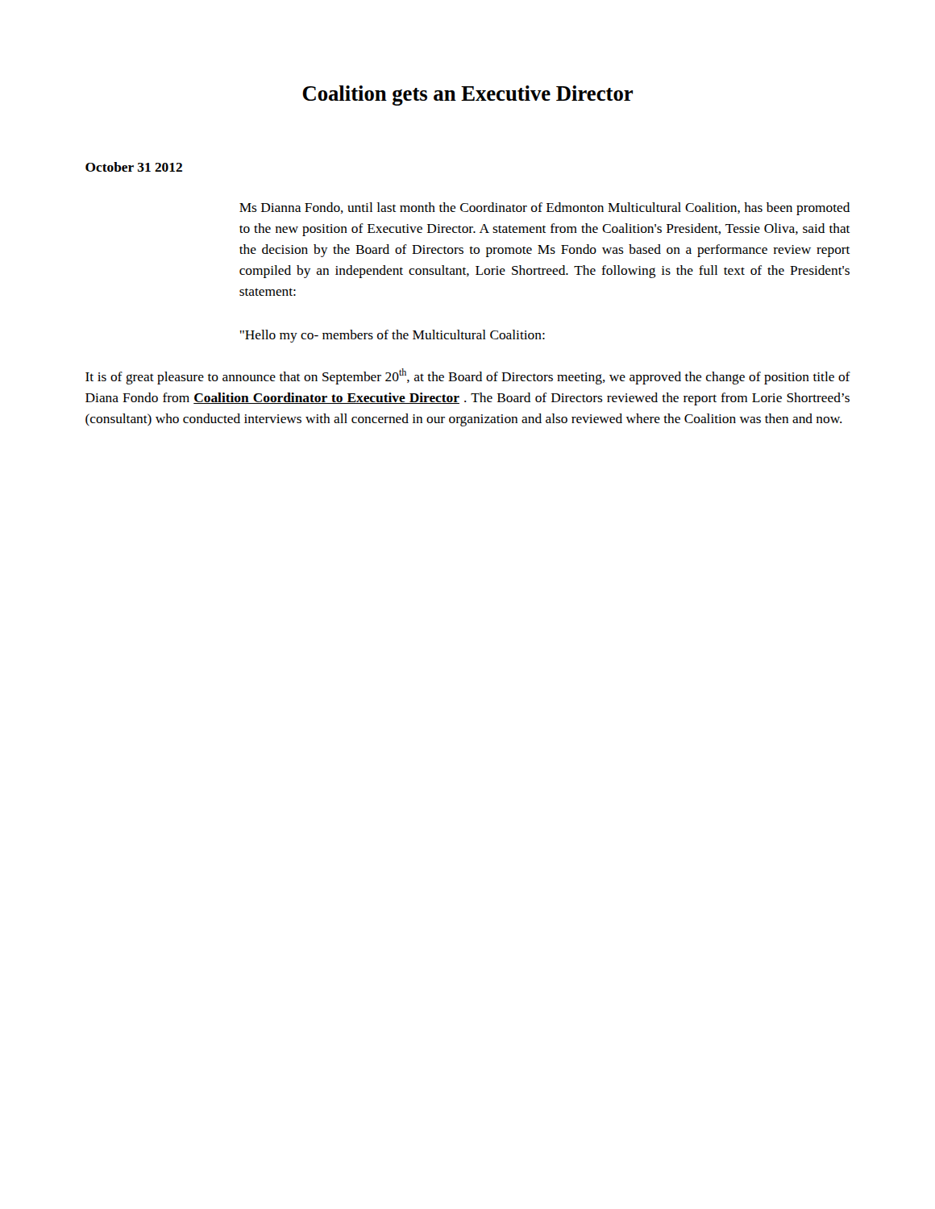Coalition gets an Executive Director
October 31 2012
Ms Dianna Fondo, until last month the Coordinator of Edmonton Multicultural Coalition, has been promoted to the new position of Executive Director. A statement from the Coalition's President, Tessie Oliva, said that the decision by the Board of Directors to promote Ms Fondo was based on a performance review report compiled by an independent consultant, Lorie Shortreed. The following is the full text of the President's statement:
"Hello my co- members of the Multicultural Coalition:
It is of great pleasure to announce that on September 20th, at the Board of Directors meeting, we approved the change of position title of Diana Fondo from Coalition Coordinator to Executive Director . The Board of Directors reviewed the report from Lorie Shortreed’s (consultant) who conducted interviews with all concerned in our organization and also reviewed where the Coalition was then and now.